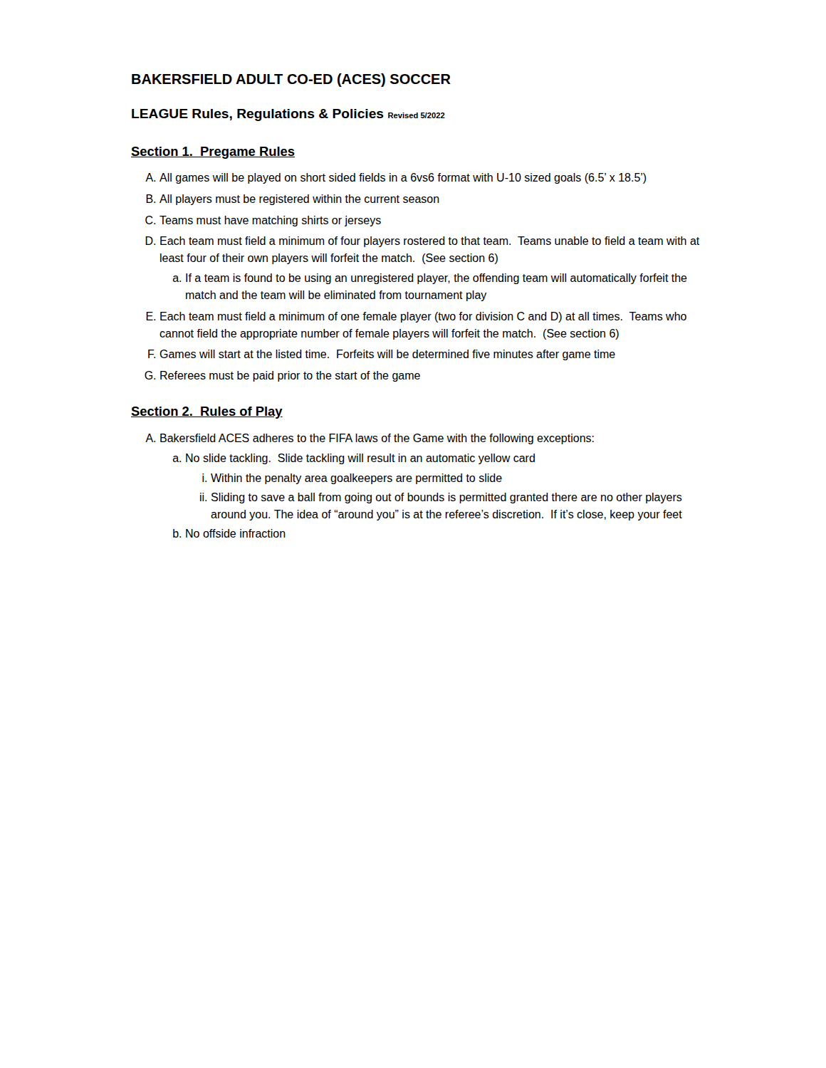BAKERSFIELD ADULT CO-ED (ACES) SOCCER
LEAGUE Rules, Regulations & Policies Revised 5/2022
Section 1. Pregame Rules
All games will be played on short sided fields in a 6vs6 format with U-10 sized goals (6.5’ x 18.5’)
All players must be registered within the current season
Teams must have matching shirts or jerseys
Each team must field a minimum of four players rostered to that team. Teams unable to field a team with at least four of their own players will forfeit the match. (See section 6)
If a team is found to be using an unregistered player, the offending team will automatically forfeit the match and the team will be eliminated from tournament play
Each team must field a minimum of one female player (two for division C and D) at all times. Teams who cannot field the appropriate number of female players will forfeit the match. (See section 6)
Games will start at the listed time. Forfeits will be determined five minutes after game time
Referees must be paid prior to the start of the game
Section 2. Rules of Play
Bakersfield ACES adheres to the FIFA laws of the Game with the following exceptions:
No slide tackling. Slide tackling will result in an automatic yellow card
Within the penalty area goalkeepers are permitted to slide
Sliding to save a ball from going out of bounds is permitted granted there are no other players around you. The idea of “around you” is at the referee’s discretion. If it’s close, keep your feet
No offside infraction